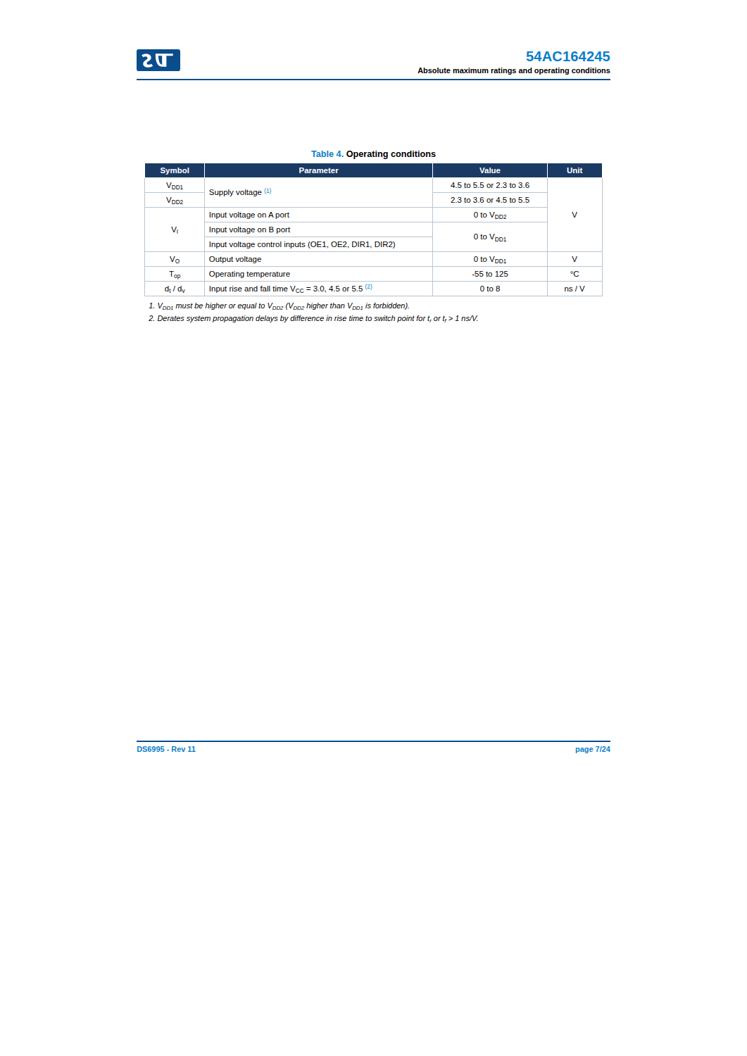54AC164245
Absolute maximum ratings and operating conditions
Table 4. Operating conditions
| Symbol | Parameter | Value | Unit |
| --- | --- | --- | --- |
| V DD1 | Supply voltage (1) | 4.5 to 5.5 or 2.3 to 3.6 | V |
| V DD2 | 2.3 to 3.6 or 4.5 to 5.5 |
| V I | Input voltage on A port | 0 to V DD2 |
| Input voltage on B port | 0 to V DD1 |
| Input voltage control inputs (OE1, OE2, DIR1, DIR2) |
| V O | Output voltage | 0 to V DD1 | V |
| T op | Operating temperature | -55 to 125 | °C |
| d t / d v | Input rise and fall time V CC = 3.0, 4.5 or 5.5 (2) | 0 to 8 | ns / V |
VDD1 must be higher or equal to VDD2 (VDD2 higher than VDD1 is forbidden).
Derates system propagation delays by difference in rise time to switch point for tr or tf > 1 ns/V.
DS6995 - Rev 11
page 7/24